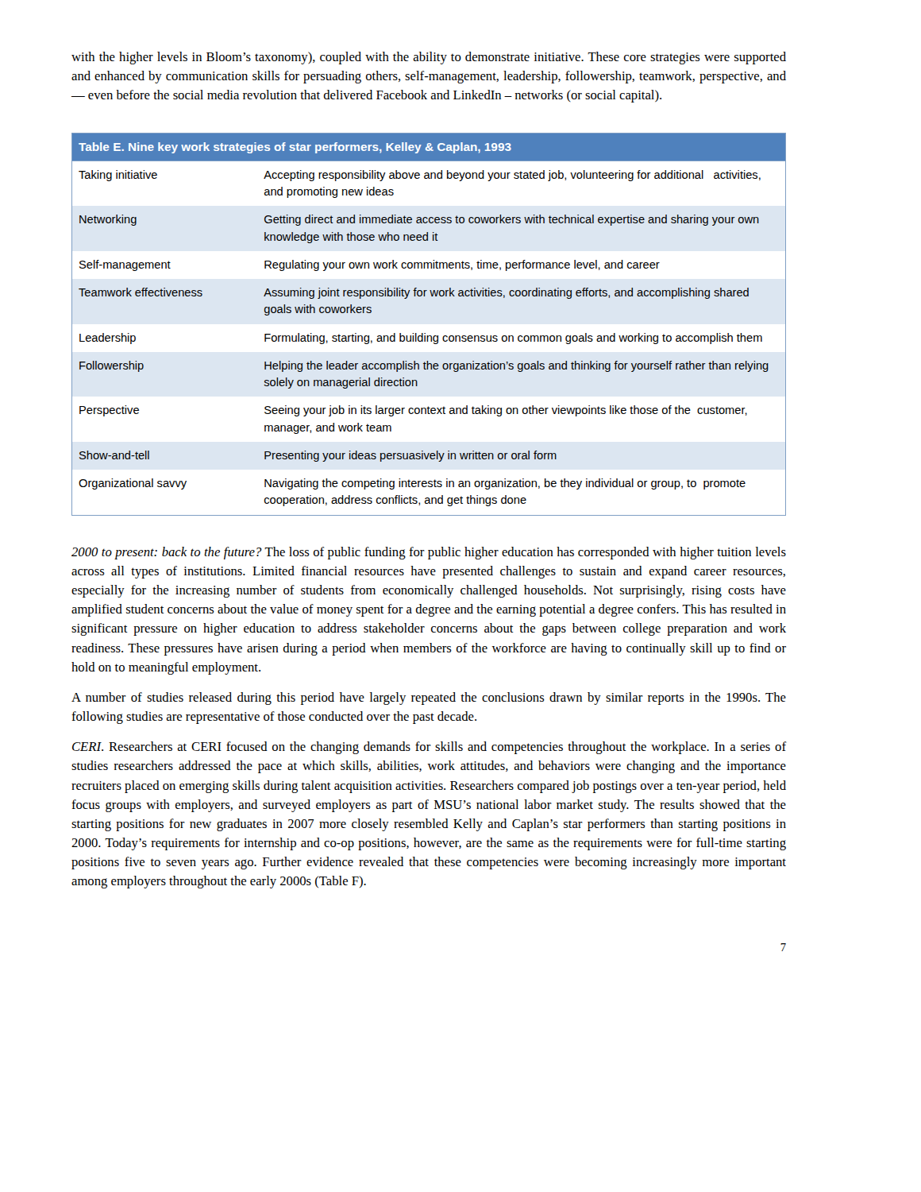with the higher levels in Bloom’s taxonomy), coupled with the ability to demonstrate initiative. These core strategies were supported and enhanced by communication skills for persuading others, self-management, leadership, followership, teamwork, perspective, and — even before the social media revolution that delivered Facebook and LinkedIn – networks (or social capital).
Table E. Nine key work strategies of star performers, Kelley & Caplan, 1993
| Taking initiative | Accepting responsibility above and beyond your stated job, volunteering for additional activities, and promoting new ideas |
| Networking | Getting direct and immediate access to coworkers with technical expertise and sharing your own knowledge with those who need it |
| Self-management | Regulating your own work commitments, time, performance level, and career |
| Teamwork effectiveness | Assuming joint responsibility for work activities, coordinating efforts, and accomplishing shared goals with coworkers |
| Leadership | Formulating, starting, and building consensus on common goals and working to accomplish them |
| Followership | Helping the leader accomplish the organization’s goals and thinking for yourself rather than relying solely on managerial direction |
| Perspective | Seeing your job in its larger context and taking on other viewpoints like those of the customer, manager, and work team |
| Show-and-tell | Presenting your ideas persuasively in written or oral form |
| Organizational savvy | Navigating the competing interests in an organization, be they individual or group, to promote cooperation, address conflicts, and get things done |
2000 to present: back to the future? The loss of public funding for public higher education has corresponded with higher tuition levels across all types of institutions. Limited financial resources have presented challenges to sustain and expand career resources, especially for the increasing number of students from economically challenged households. Not surprisingly, rising costs have amplified student concerns about the value of money spent for a degree and the earning potential a degree confers. This has resulted in significant pressure on higher education to address stakeholder concerns about the gaps between college preparation and work readiness. These pressures have arisen during a period when members of the workforce are having to continually skill up to find or hold on to meaningful employment.
A number of studies released during this period have largely repeated the conclusions drawn by similar reports in the 1990s. The following studies are representative of those conducted over the past decade.
CERI. Researchers at CERI focused on the changing demands for skills and competencies throughout the workplace. In a series of studies researchers addressed the pace at which skills, abilities, work attitudes, and behaviors were changing and the importance recruiters placed on emerging skills during talent acquisition activities. Researchers compared job postings over a ten-year period, held focus groups with employers, and surveyed employers as part of MSU’s national labor market study. The results showed that the starting positions for new graduates in 2007 more closely resembled Kelly and Caplan’s star performers than starting positions in 2000. Today’s requirements for internship and co-op positions, however, are the same as the requirements were for full-time starting positions five to seven years ago. Further evidence revealed that these competencies were becoming increasingly more important among employers throughout the early 2000s (Table F).
7